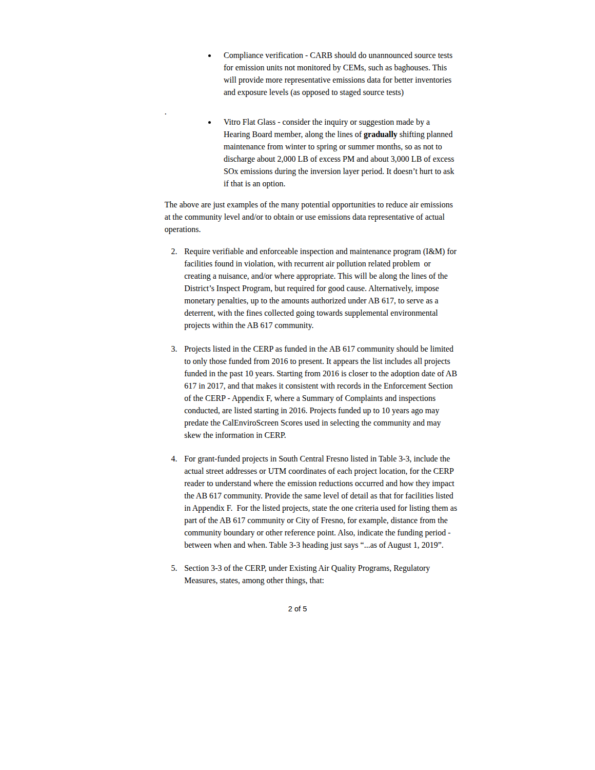Compliance verification - CARB should do unannounced source tests for emission units not monitored by CEMs, such as baghouses. This will provide more representative emissions data for better inventories and exposure levels (as opposed to staged source tests)
.
Vitro Flat Glass - consider the inquiry or suggestion made by a Hearing Board member, along the lines of gradually shifting planned maintenance from winter to spring or summer months, so as not to discharge about 2,000 LB of excess PM and about 3,000 LB of excess SOx emissions during the inversion layer period. It doesn’t hurt to ask if that is an option.
The above are just examples of the many potential opportunities to reduce air emissions at the community level and/or to obtain or use emissions data representative of actual operations.
Require verifiable and enforceable inspection and maintenance program (I&M) for facilities found in violation, with recurrent air pollution related problem or creating a nuisance, and/or where appropriate. This will be along the lines of the District’s Inspect Program, but required for good cause. Alternatively, impose monetary penalties, up to the amounts authorized under AB 617, to serve as a deterrent, with the fines collected going towards supplemental environmental projects within the AB 617 community.
Projects listed in the CERP as funded in the AB 617 community should be limited to only those funded from 2016 to present. It appears the list includes all projects funded in the past 10 years. Starting from 2016 is closer to the adoption date of AB 617 in 2017, and that makes it consistent with records in the Enforcement Section of the CERP - Appendix F, where a Summary of Complaints and inspections conducted, are listed starting in 2016. Projects funded up to 10 years ago may predate the CalEnviroScreen Scores used in selecting the community and may skew the information in CERP.
For grant-funded projects in South Central Fresno listed in Table 3-3, include the actual street addresses or UTM coordinates of each project location, for the CERP reader to understand where the emission reductions occurred and how they impact the AB 617 community. Provide the same level of detail as that for facilities listed in Appendix F. For the listed projects, state the one criteria used for listing them as part of the AB 617 community or City of Fresno, for example, distance from the community boundary or other reference point. Also, indicate the funding period - between when and when. Table 3-3 heading just says “...as of August 1, 2019”.
Section 3-3 of the CERP, under Existing Air Quality Programs, Regulatory Measures, states, among other things, that:
2 of 5